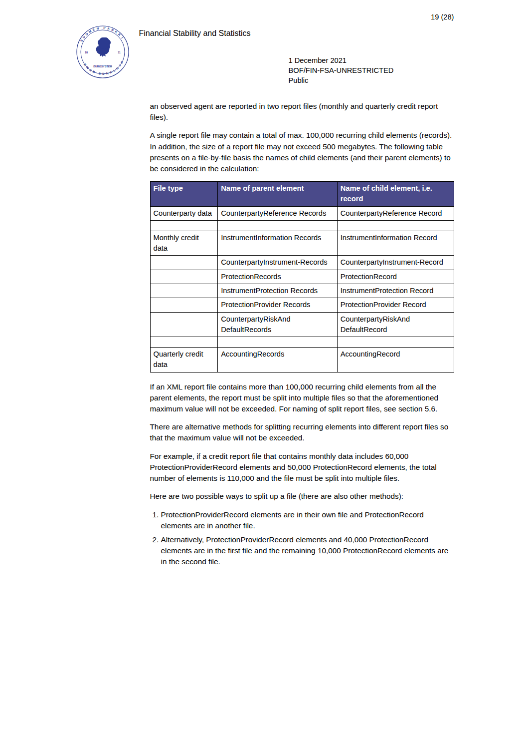19 (28)
S U O M E N P A N K K I F I N L A N D S B A N K 18 11 EUROSYSTEM
Financial Stability and Statistics
1 December 2021
BOF/FIN-FSA-UNRESTRICTED
Public
an observed agent are reported in two report files (monthly and quarterly credit report files).
A single report file may contain a total of max. 100,000 recurring child elements (records). In addition, the size of a report file may not exceed 500 megabytes. The following table presents on a file-by-file basis the names of child elements (and their parent elements) to be considered in the calculation:
| File type | Name of parent element | Name of child element, i.e. record |
| --- | --- | --- |
| Counterparty data | CounterpartyReference Records | CounterpartyReference Record |
| Monthly credit data | InstrumentInformation Records | InstrumentInformation Record |
| | CounterpartyInstrument-Records | CounterpartyInstrument-Record |
| | ProtectionRecords | ProtectionRecord |
| | InstrumentProtection Records | InstrumentProtection Record |
| | ProtectionProvider Records | ProtectionProvider Record |
| | CounterpartyRiskAnd DefaultRecords | CounterpartyRiskAnd DefaultRecord |
| Quarterly credit data | AccountingRecords | AccountingRecord |
If an XML report file contains more than 100,000 recurring child elements from all the parent elements, the report must be split into multiple files so that the aforementioned maximum value will not be exceeded. For naming of split report files, see section 5.6.
There are alternative methods for splitting recurring elements into different report files so that the maximum value will not be exceeded.
For example, if a credit report file that contains monthly data includes 60,000 ProtectionProviderRecord elements and 50,000 ProtectionRecord elements, the total number of elements is 110,000 and the file must be split into multiple files.
Here are two possible ways to split up a file (there are also other methods):
ProtectionProviderRecord elements are in their own file and ProtectionRecord elements are in another file.
Alternatively, ProtectionProviderRecord elements and 40,000 ProtectionRecord elements are in the first file and the remaining 10,000 ProtectionRecord elements are in the second file.